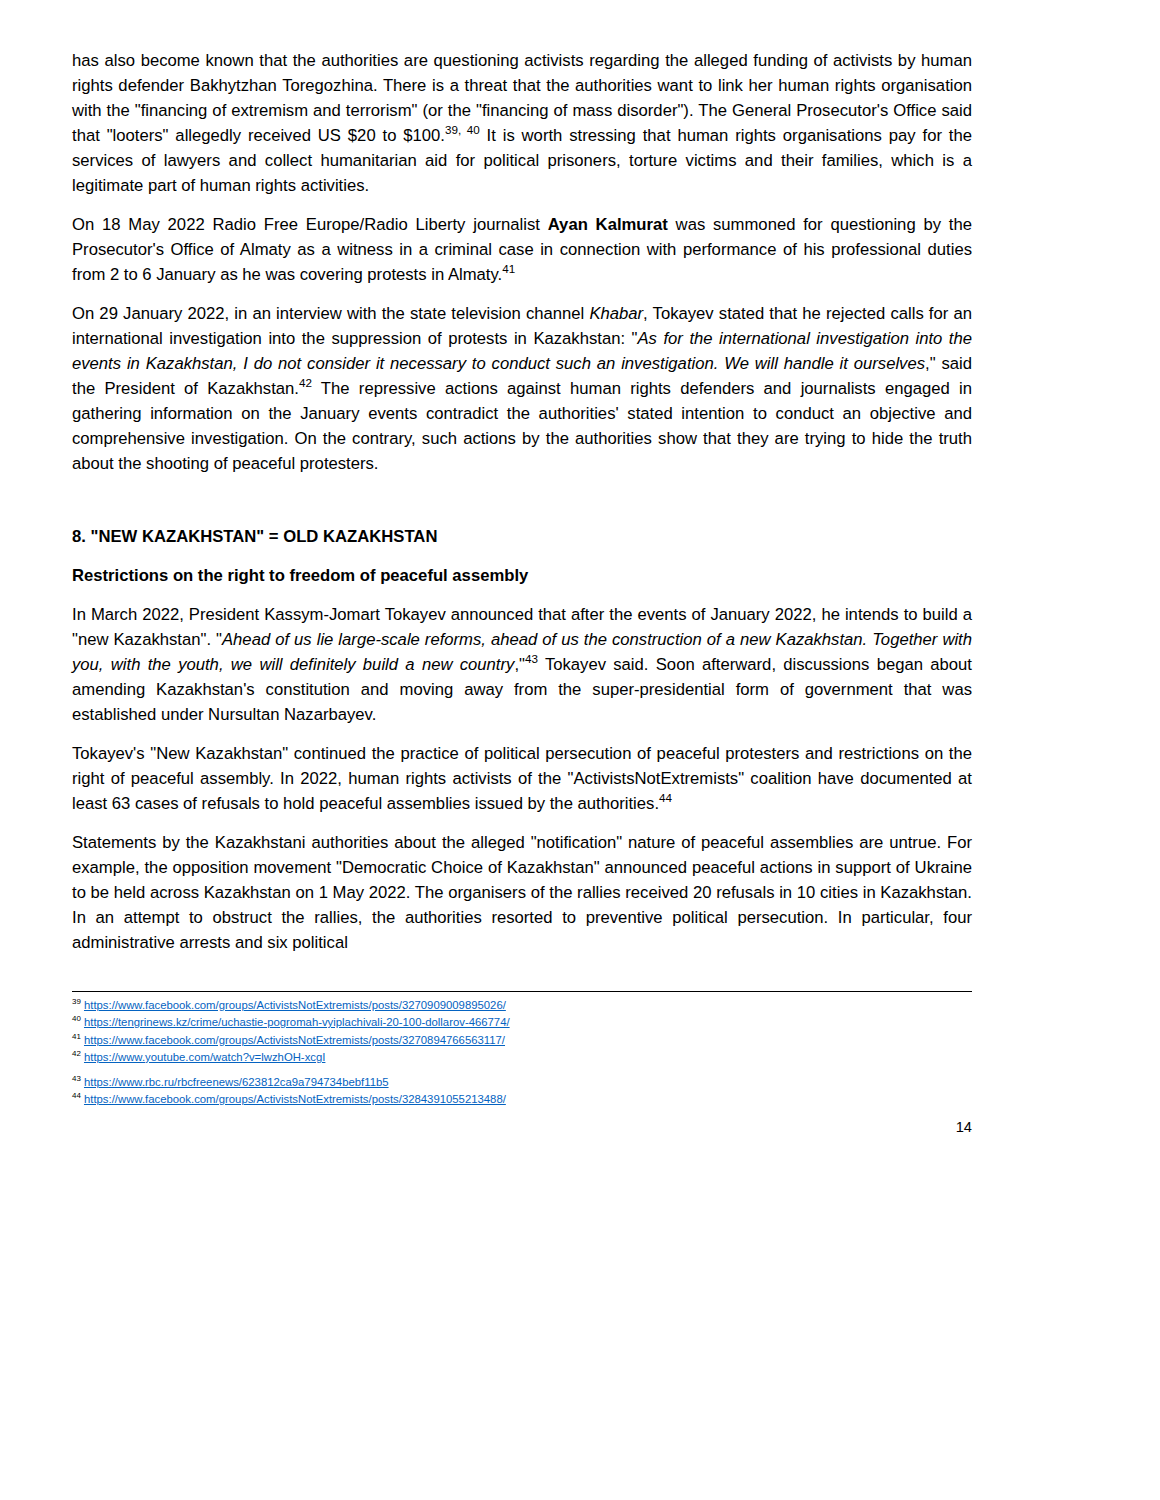has also become known that the authorities are questioning activists regarding the alleged funding of activists by human rights defender Bakhytzhan Toregozhina. There is a threat that the authorities want to link her human rights organisation with the "financing of extremism and terrorism" (or the "financing of mass disorder"). The General Prosecutor's Office said that "looters" allegedly received US $20 to $100.39, 40 It is worth stressing that human rights organisations pay for the services of lawyers and collect humanitarian aid for political prisoners, torture victims and their families, which is a legitimate part of human rights activities.
On 18 May 2022 Radio Free Europe/Radio Liberty journalist Ayan Kalmurat was summoned for questioning by the Prosecutor's Office of Almaty as a witness in a criminal case in connection with performance of his professional duties from 2 to 6 January as he was covering protests in Almaty.41
On 29 January 2022, in an interview with the state television channel Khabar, Tokayev stated that he rejected calls for an international investigation into the suppression of protests in Kazakhstan: "As for the international investigation into the events in Kazakhstan, I do not consider it necessary to conduct such an investigation. We will handle it ourselves," said the President of Kazakhstan.42 The repressive actions against human rights defenders and journalists engaged in gathering information on the January events contradict the authorities' stated intention to conduct an objective and comprehensive investigation. On the contrary, such actions by the authorities show that they are trying to hide the truth about the shooting of peaceful protesters.
8. "NEW KAZAKHSTAN" = OLD KAZAKHSTAN
Restrictions on the right to freedom of peaceful assembly
In March 2022, President Kassym-Jomart Tokayev announced that after the events of January 2022, he intends to build a "new Kazakhstan". "Ahead of us lie large-scale reforms, ahead of us the construction of a new Kazakhstan. Together with you, with the youth, we will definitely build a new country,"43 Tokayev said. Soon afterward, discussions began about amending Kazakhstan's constitution and moving away from the super-presidential form of government that was established under Nursultan Nazarbayev.
Tokayev's "New Kazakhstan" continued the practice of political persecution of peaceful protesters and restrictions on the right of peaceful assembly. In 2022, human rights activists of the "ActivistsNotExtremists" coalition have documented at least 63 cases of refusals to hold peaceful assemblies issued by the authorities.44
Statements by the Kazakhstani authorities about the alleged "notification" nature of peaceful assemblies are untrue. For example, the opposition movement "Democratic Choice of Kazakhstan" announced peaceful actions in support of Ukraine to be held across Kazakhstan on 1 May 2022. The organisers of the rallies received 20 refusals in 10 cities in Kazakhstan. In an attempt to obstruct the rallies, the authorities resorted to preventive political persecution. In particular, four administrative arrests and six political
39 https://www.facebook.com/groups/ActivistsNotExtremists/posts/3270909009895026/
40 https://tengrinews.kz/crime/uchastie-pogromah-vyiplachivali-20-100-dollarov-466774/
41 https://www.facebook.com/groups/ActivistsNotExtremists/posts/3270894766563117/
42 https://www.youtube.com/watch?v=lwzhOH-xcgI
43 https://www.rbc.ru/rbcfreenews/623812ca9a794734bebf11b5
44 https://www.facebook.com/groups/ActivistsNotExtremists/posts/3284391055213488/
14